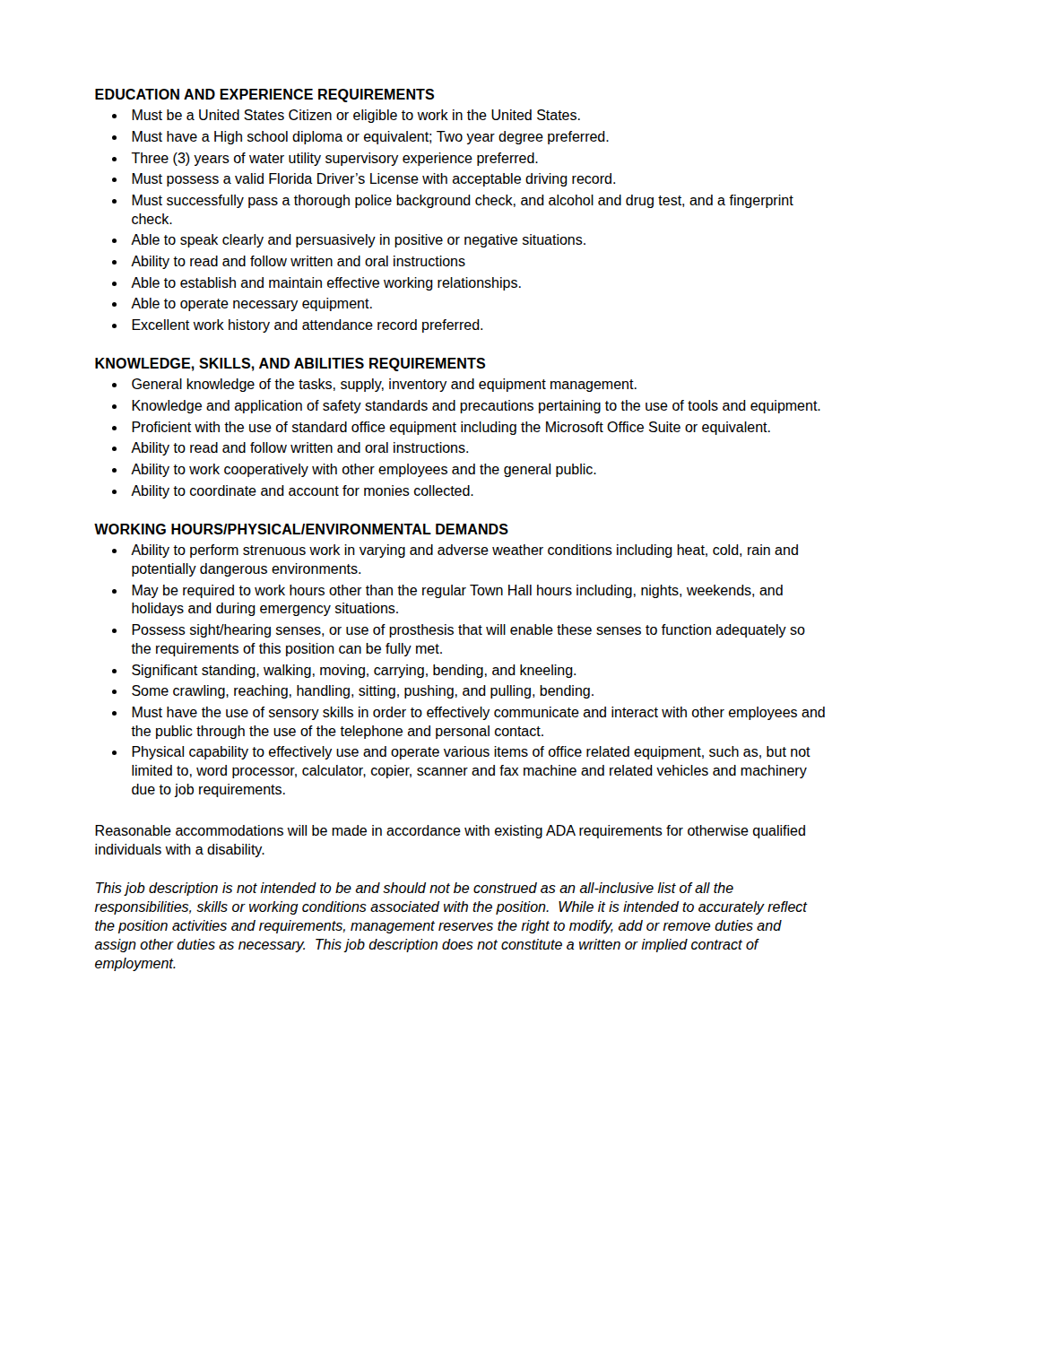EDUCATION AND EXPERIENCE REQUIREMENTS
Must be a United States Citizen or eligible to work in the United States.
Must have a High school diploma or equivalent; Two year degree preferred.
Three (3) years of water utility supervisory experience preferred.
Must possess a valid Florida Driver’s License with acceptable driving record.
Must successfully pass a thorough police background check, and alcohol and drug test, and a fingerprint check.
Able to speak clearly and persuasively in positive or negative situations.
Ability to read and follow written and oral instructions
Able to establish and maintain effective working relationships.
Able to operate necessary equipment.
Excellent work history and attendance record preferred.
KNOWLEDGE, SKILLS, AND ABILITIES REQUIREMENTS
General knowledge of the tasks, supply, inventory and equipment management.
Knowledge and application of safety standards and precautions pertaining to the use of tools and equipment.
Proficient with the use of standard office equipment including the Microsoft Office Suite or equivalent.
Ability to read and follow written and oral instructions.
Ability to work cooperatively with other employees and the general public.
Ability to coordinate and account for monies collected.
WORKING HOURS/PHYSICAL/ENVIRONMENTAL DEMANDS
Ability to perform strenuous work in varying and adverse weather conditions including heat, cold, rain and potentially dangerous environments.
May be required to work hours other than the regular Town Hall hours including, nights, weekends, and holidays and during emergency situations.
Possess sight/hearing senses, or use of prosthesis that will enable these senses to function adequately so the requirements of this position can be fully met.
Significant standing, walking, moving, carrying, bending, and kneeling.
Some crawling, reaching, handling, sitting, pushing, and pulling, bending.
Must have the use of sensory skills in order to effectively communicate and interact with other employees and the public through the use of the telephone and personal contact.
Physical capability to effectively use and operate various items of office related equipment, such as, but not limited to, word processor, calculator, copier, scanner and fax machine and related vehicles and machinery due to job requirements.
Reasonable accommodations will be made in accordance with existing ADA requirements for otherwise qualified individuals with a disability.
This job description is not intended to be and should not be construed as an all-inclusive list of all the responsibilities, skills or working conditions associated with the position. While it is intended to accurately reflect the position activities and requirements, management reserves the right to modify, add or remove duties and assign other duties as necessary. This job description does not constitute a written or implied contract of employment.